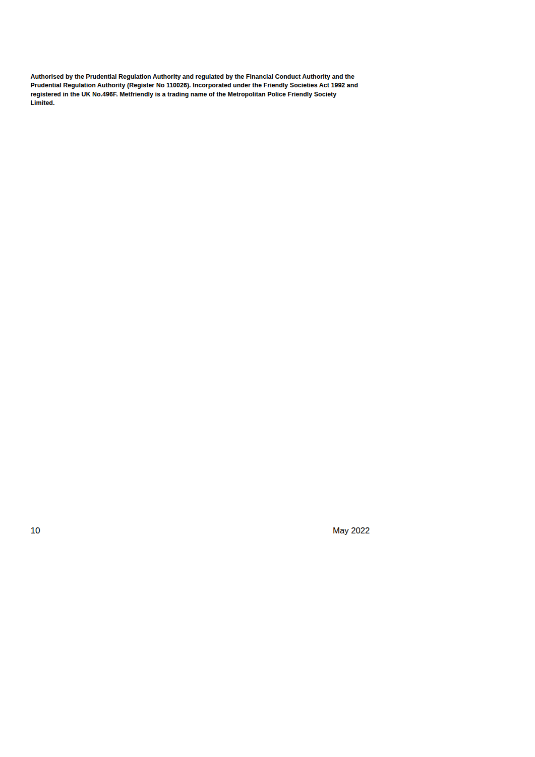Authorised by the Prudential Regulation Authority and regulated by the Financial Conduct Authority and the Prudential Regulation Authority (Register No 110026). Incorporated under the Friendly Societies Act 1992 and registered in the UK No.496F. Metfriendly is a trading name of the Metropolitan Police Friendly Society Limited.
10 May 2022